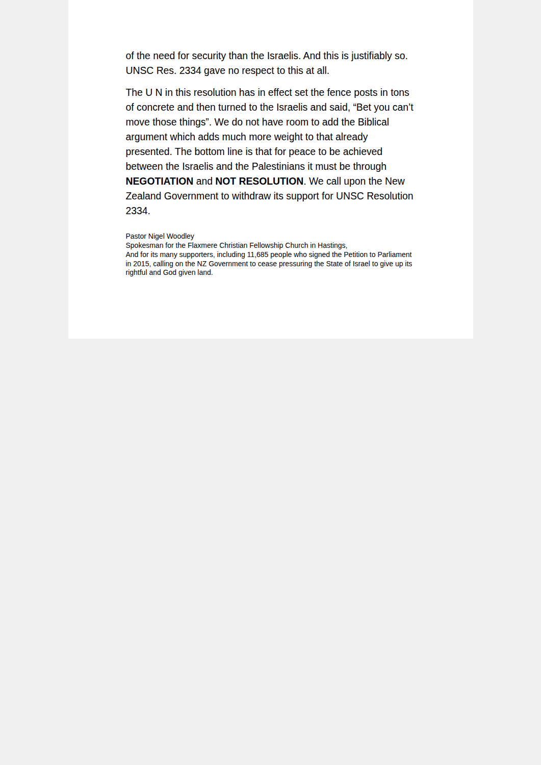of the need for security than the Israelis. And this is justifiably so. UNSC Res. 2334 gave no respect to this at all.
The U N in this resolution has in effect set the fence posts in tons of concrete and then turned to the Israelis and said, “Bet you can’t move those things”. We do not have room to add the Biblical argument which adds much more weight to that already presented. The bottom line is that for peace to be achieved between the Israelis and the Palestinians it must be through NEGOTIATION and NOT RESOLUTION. We call upon the New Zealand Government to withdraw its support for UNSC Resolution 2334.
Pastor Nigel Woodley
Spokesman for the Flaxmere Christian Fellowship Church in Hastings,
And for its many supporters, including 11,685 people who signed the Petition to Parliament in 2015, calling on the NZ Government to cease pressuring the State of Israel to give up its rightful and God given land.